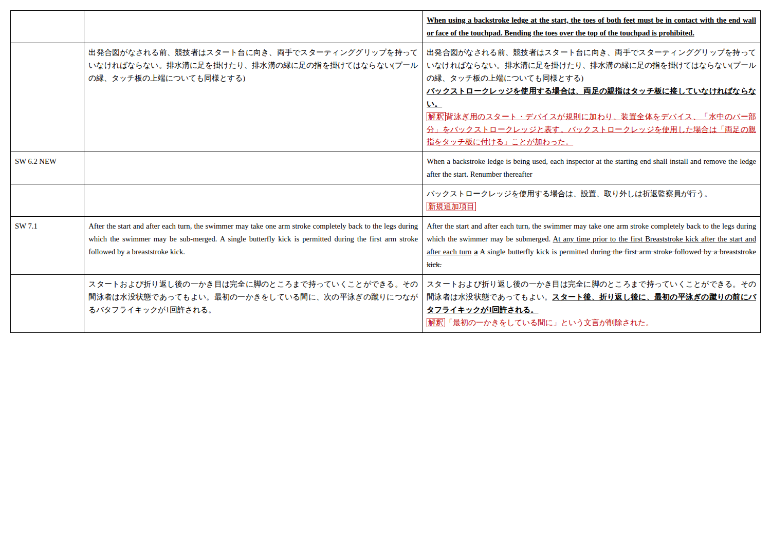| | | When using a backstroke ledge at the start, the toes of both feet must be in contact with the end wall or face of the touchpad. Bending the toes over the top of the touchpad is prohibited. |
| | 出発合図がなされる前、競技者はスタート台に向き、両手でスターティンググリップを持っていなければならない。排水溝に足を掛けたり、排水溝の縁に足の指を掛けてはならない(プールの縁、タッチ板の上端についても同様とする) | 出発合図がなされる前、競技者はスタート台に向き、両手でスターティンググリップを持っていなければならない。排水溝に足を掛けたり、排水溝の縁に足の指を掛けてはならない(プールの縁、タッチ板の上端についても同様とする) バックストロークレッジを使用する場合は、両足の親指はタッチ板に接していなければならない。 解釈 背泳ぎ用のスタート・デバイスが規則に加わり、装置全体をデバイス、「水中のバー部分」をバックストロークレッジと表す。バックストロークレッジを使用した場合は「両足の親指をタッチ板に付ける」ことが加わった。 |
| SW 6.2 NEW | | When a backstroke ledge is being used, each inspector at the starting end shall install and remove the ledge after the start. Renumber thereafter |
| | | バックストロークレッジを使用する場合は、設置、取り外しは折返監察員が行う。 新規追加項目 |
| SW 7.1 | After the start and after each turn, the swimmer may take one arm stroke completely back to the legs during which the swimmer may be sub-merged. A single butterfly kick is permitted during the first arm stroke followed by a breaststroke kick. | After the start and after each turn, the swimmer may take one arm stroke completely back to the legs during which the swimmer may be submerged. At any time prior to the first Breaststroke kick after the start and after each turn a A single butterfly kick is permitted during the first arm stroke followed by a breaststroke kick. |
| | スタートおよび折り返し後の一かき目は完全に脚のところまで持っていくことができる。その間泳者は水没状態であってもよい。最初の一かきをしている間に、次の平泳ぎの蹴りにつながるバタフライキックが1回許される。 | スタートおよび折り返し後の一かき目は完全に脚のところまで持っていくことができる。その間泳者は水没状態であってもよい。 スタート後、折り返し後に、最初の平泳ぎの蹴りの前にバタフライキックが1回許される。 解釈 「最初の一かきをしている間に」という文言が削除された。 |